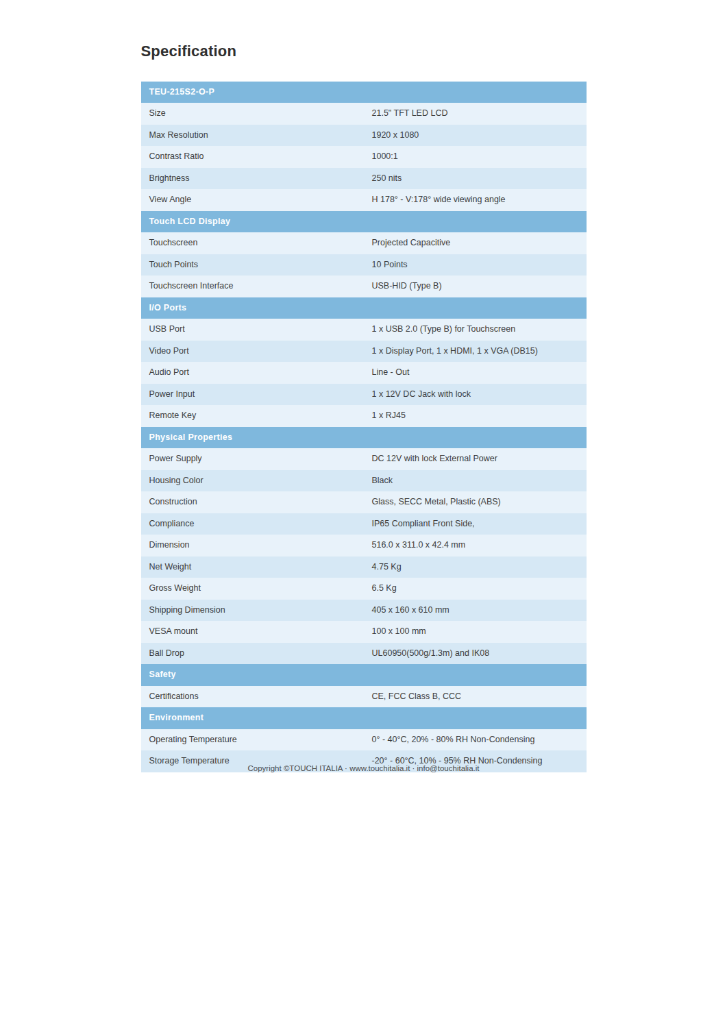Specification
| TEU-215S2-O-P |
| Size | 21.5" TFT LED LCD |
| Max Resolution | 1920 x 1080 |
| Contrast Ratio | 1000:1 |
| Brightness | 250 nits |
| View Angle | H 178° - V:178° wide viewing angle |
| Touch LCD Display |
| Touchscreen | Projected Capacitive |
| Touch Points | 10 Points |
| Touchscreen Interface | USB-HID (Type B) |
| I/O Ports |
| USB Port | 1 x USB 2.0 (Type B) for Touchscreen |
| Video Port | 1 x Display Port, 1 x HDMI, 1 x VGA (DB15) |
| Audio Port | Line - Out |
| Power Input | 1 x 12V DC Jack with lock |
| Remote Key | 1 x RJ45 |
| Physical Properties |
| Power Supply | DC 12V with lock External Power |
| Housing Color | Black |
| Construction | Glass, SECC Metal, Plastic (ABS) |
| Compliance | IP65 Compliant Front Side, |
| Dimension | 516.0 x 311.0 x 42.4 mm |
| Net Weight | 4.75 Kg |
| Gross Weight | 6.5 Kg |
| Shipping Dimension | 405 x 160 x 610 mm |
| VESA mount | 100 x 100 mm |
| Ball Drop | UL60950(500g/1.3m) and IK08 |
| Safety |
| Certifications | CE, FCC Class B, CCC |
| Environment |
| Operating Temperature | 0° - 40°C, 20% - 80% RH Non-Condensing |
| Storage Temperature | -20° - 60°C, 10% - 95% RH Non-Condensing |
Copyright ©TOUCH ITALIA · www.touchitalia.it · info@touchitalia.it